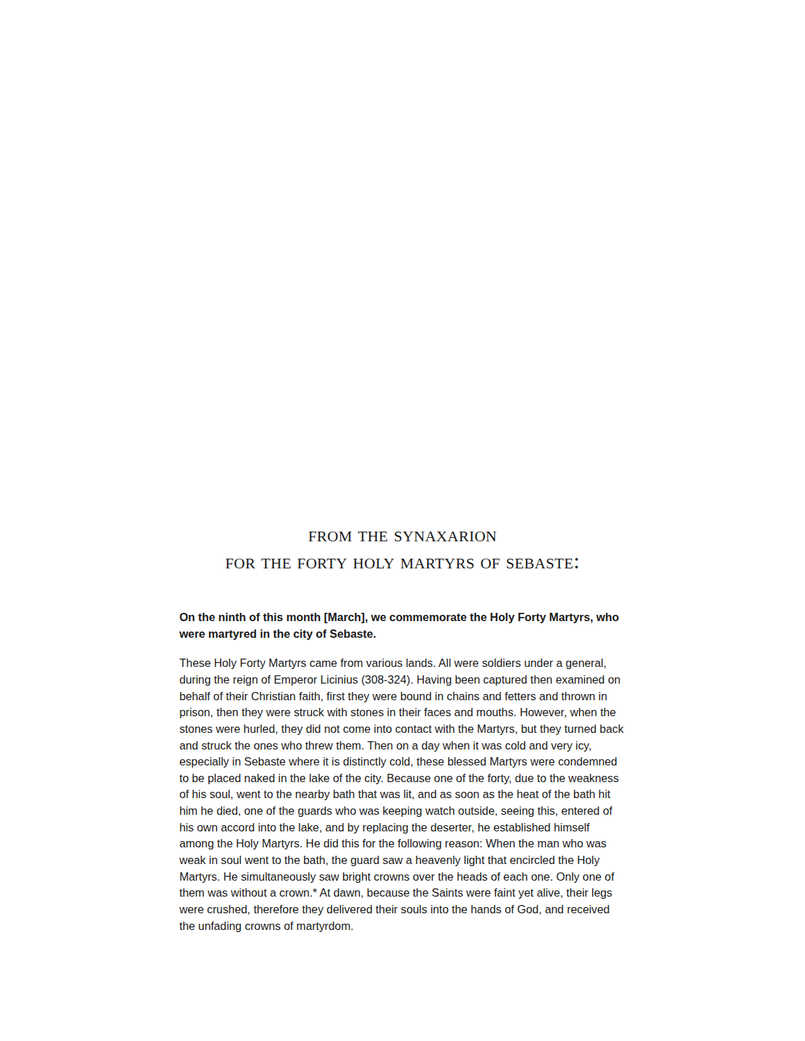From the Synaxarion for the Forty Holy Martyrs of Sebaste:
On the ninth of this month [March], we commemorate the Holy Forty Martyrs, who were martyred in the city of Sebaste.
These Holy Forty Martyrs came from various lands. All were soldiers under a general, during the reign of Emperor Licinius (308-324). Having been captured then examined on behalf of their Christian faith, first they were bound in chains and fetters and thrown in prison, then they were struck with stones in their faces and mouths. However, when the stones were hurled, they did not come into contact with the Martyrs, but they turned back and struck the ones who threw them. Then on a day when it was cold and very icy, especially in Sebaste where it is distinctly cold, these blessed Martyrs were condemned to be placed naked in the lake of the city. Because one of the forty, due to the weakness of his soul, went to the nearby bath that was lit, and as soon as the heat of the bath hit him he died, one of the guards who was keeping watch outside, seeing this, entered of his own accord into the lake, and by replacing the deserter, he established himself among the Holy Martyrs. He did this for the following reason: When the man who was weak in soul went to the bath, the guard saw a heavenly light that encircled the Holy Martyrs. He simultaneously saw bright crowns over the heads of each one. Only one of them was without a crown.* At dawn, because the Saints were faint yet alive, their legs were crushed, therefore they delivered their souls into the hands of God, and received the unfading crowns of martyrdom.